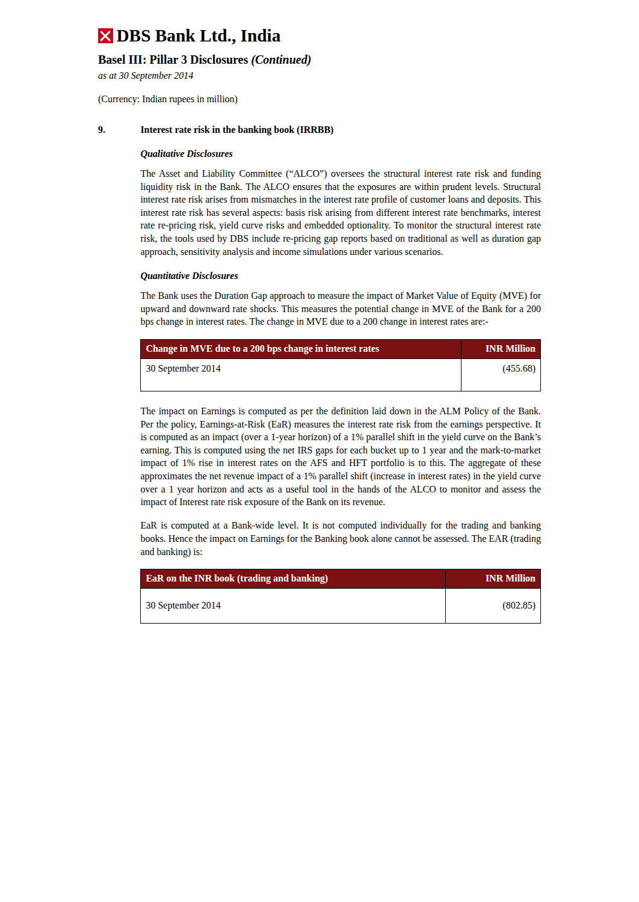DBS Bank Ltd., India
Basel III: Pillar 3 Disclosures (Continued)
as at 30 September 2014
(Currency: Indian rupees in million)
9.
Interest rate risk in the banking book (IRRBB)
Qualitative Disclosures
The Asset and Liability Committee (“ALCO”) oversees the structural interest rate risk and funding liquidity risk in the Bank. The ALCO ensures that the exposures are within prudent levels. Structural interest rate risk arises from mismatches in the interest rate profile of customer loans and deposits. This interest rate risk has several aspects: basis risk arising from different interest rate benchmarks, interest rate re-pricing risk, yield curve risks and embedded optionality. To monitor the structural interest rate risk, the tools used by DBS include re-pricing gap reports based on traditional as well as duration gap approach, sensitivity analysis and income simulations under various scenarios.
Quantitative Disclosures
The Bank uses the Duration Gap approach to measure the impact of Market Value of Equity (MVE) for upward and downward rate shocks. This measures the potential change in MVE of the Bank for a 200 bps change in interest rates. The change in MVE due to a 200 change in interest rates are:-
| Change in MVE due to a 200 bps change in interest rates | INR Million |
| --- | --- |
| 30 September 2014 | (455.68) |
The impact on Earnings is computed as per the definition laid down in the ALM Policy of the Bank. Per the policy, Earnings-at-Risk (EaR) measures the interest rate risk from the earnings perspective. It is computed as an impact (over a 1-year horizon) of a 1% parallel shift in the yield curve on the Bank’s earning. This is computed using the net IRS gaps for each bucket up to 1 year and the mark-to-market impact of 1% rise in interest rates on the AFS and HFT portfolio is to this. The aggregate of these approximates the net revenue impact of a 1% parallel shift (increase in interest rates) in the yield curve over a 1 year horizon and acts as a useful tool in the hands of the ALCO to monitor and assess the impact of Interest rate risk exposure of the Bank on its revenue.
EaR is computed at a Bank-wide level. It is not computed individually for the trading and banking books. Hence the impact on Earnings for the Banking book alone cannot be assessed. The EAR (trading and banking) is:
| EaR on the INR book (trading and banking) | INR Million |
| --- | --- |
| 30 September 2014 | (802.85) |